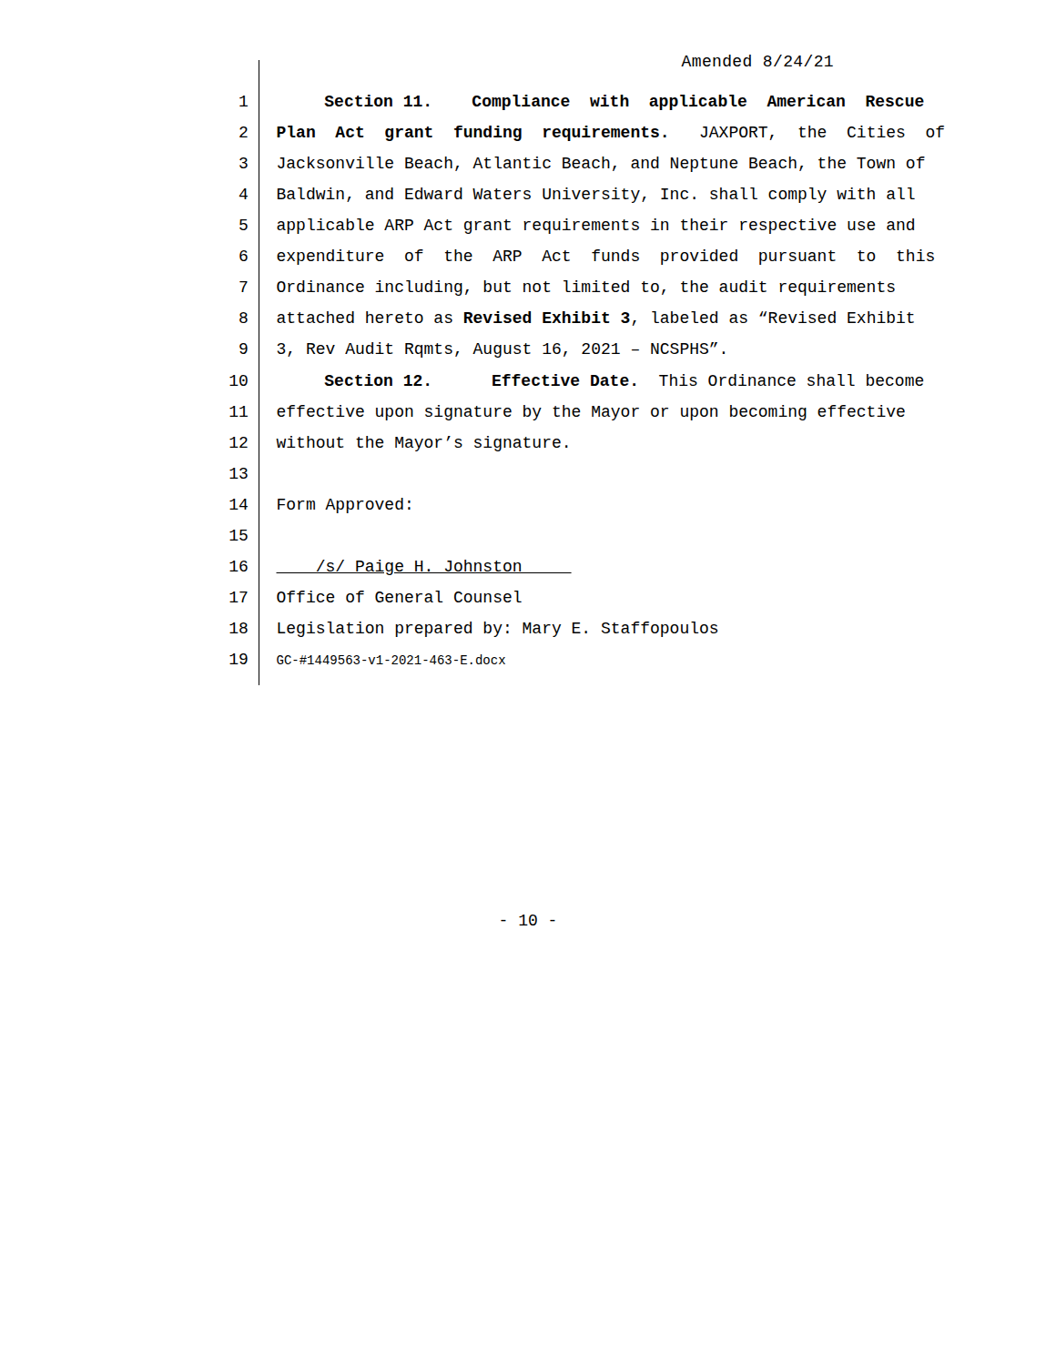Amended 8/24/21
Section 11. Compliance with applicable American Rescue
Plan Act grant funding requirements. JAXPORT, the Cities of
Jacksonville Beach, Atlantic Beach, and Neptune Beach, the Town of
Baldwin, and Edward Waters University, Inc. shall comply with all
applicable ARP Act grant requirements in their respective use and
expenditure of the ARP Act funds provided pursuant to this
Ordinance including, but not limited to, the audit requirements
attached hereto as Revised Exhibit 3, labeled as “Revised Exhibit
3, Rev Audit Rqmts, August 16, 2021 – NCSPHS”.
Section 12. Effective Date. This Ordinance shall become
effective upon signature by the Mayor or upon becoming effective
without the Mayor’s signature.
Form Approved:
/s/ Paige H. Johnston
Office of General Counsel
Legislation prepared by: Mary E. Staffopoulos
GC-#1449563-v1-2021-463-E.docx
- 10 -